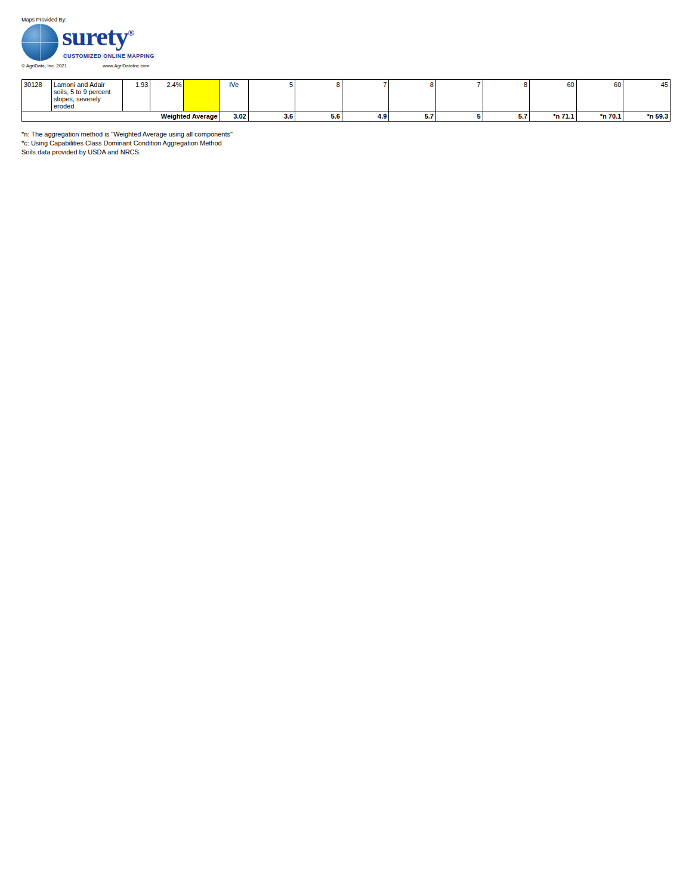Maps Provided By:
surety®
CUSTOMIZED ONLINE MAPPING
© AgriData, Inc. 2021 www.AgriDataInc.com
| 30128 | Lamoni and Adair soils, 5 to 9 percent slopes, severely eroded | 1.93 | 2.4% | | IVe | 5 | 8 | 7 | 8 | 7 | 8 | 60 | 60 | 45 |
| Weighted Average | 3.02 | 3.6 | 5.6 | 4.9 | 5.7 | 5 | 5.7 | *n 71.1 | *n 70.1 | *n 59.3 |
*n: The aggregation method is "Weighted Average using all components"
*c: Using Capabilities Class Dominant Condition Aggregation Method
Soils data provided by USDA and NRCS.